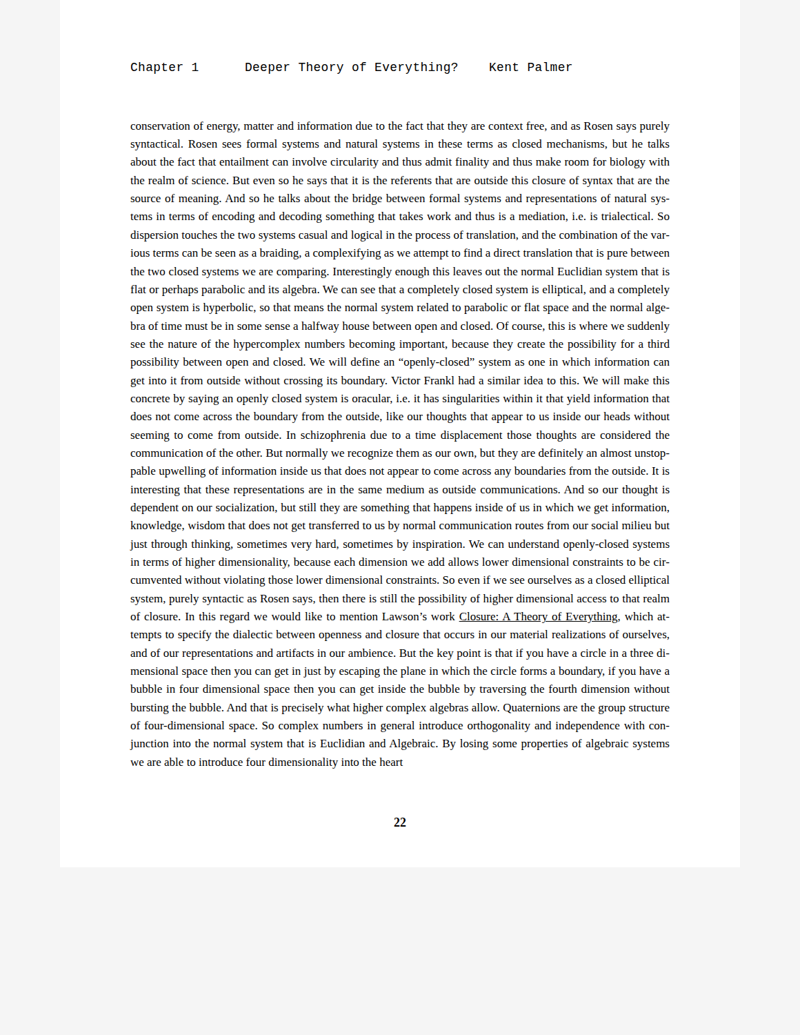Chapter 1 Deeper Theory of Everything? Kent Palmer
conservation of energy, matter and information due to the fact that they are context free, and as Rosen says purely syntactical. Rosen sees formal systems and natural systems in these terms as closed mechanisms, but he talks about the fact that entailment can involve circularity and thus admit finality and thus make room for biology with the realm of science. But even so he says that it is the referents that are outside this closure of syntax that are the source of meaning. And so he talks about the bridge between formal systems and representations of natural systems in terms of encoding and decoding something that takes work and thus is a mediation, i.e. is trialectical. So dispersion touches the two systems casual and logical in the process of translation, and the combination of the various terms can be seen as a braiding, a complexifying as we attempt to find a direct translation that is pure between the two closed systems we are comparing. Interestingly enough this leaves out the normal Euclidian system that is flat or perhaps parabolic and its algebra. We can see that a completely closed system is elliptical, and a completely open system is hyperbolic, so that means the normal system related to parabolic or flat space and the normal algebra of time must be in some sense a halfway house between open and closed. Of course, this is where we suddenly see the nature of the hypercomplex numbers becoming important, because they create the possibility for a third possibility between open and closed. We will define an “openly-closed” system as one in which information can get into it from outside without crossing its boundary. Victor Frankl had a similar idea to this. We will make this concrete by saying an openly closed system is oracular, i.e. it has singularities within it that yield information that does not come across the boundary from the outside, like our thoughts that appear to us inside our heads without seeming to come from outside. In schizophrenia due to a time displacement those thoughts are considered the communication of the other. But normally we recognize them as our own, but they are definitely an almost unstoppable upwelling of information inside us that does not appear to come across any boundaries from the outside. It is interesting that these representations are in the same medium as outside communications. And so our thought is dependent on our socialization, but still they are something that happens inside of us in which we get information, knowledge, wisdom that does not get transferred to us by normal communication routes from our social milieu but just through thinking, sometimes very hard, sometimes by inspiration. We can understand openly-closed systems in terms of higher dimensionality, because each dimension we add allows lower dimensional constraints to be circumvented without violating those lower dimensional constraints. So even if we see ourselves as a closed elliptical system, purely syntactic as Rosen says, then there is still the possibility of higher dimensional access to that realm of closure. In this regard we would like to mention Lawson’s work Closure: A Theory of Everything, which attempts to specify the dialectic between openness and closure that occurs in our material realizations of ourselves, and of our representations and artifacts in our ambience. But the key point is that if you have a circle in a three dimensional space then you can get in just by escaping the plane in which the circle forms a boundary, if you have a bubble in four dimensional space then you can get inside the bubble by traversing the fourth dimension without bursting the bubble. And that is precisely what higher complex algebras allow. Quaternions are the group structure of four-dimensional space. So complex numbers in general introduce orthogonality and independence with conjunction into the normal system that is Euclidian and Algebraic. By losing some properties of algebraic systems we are able to introduce four dimensionality into the heart
22